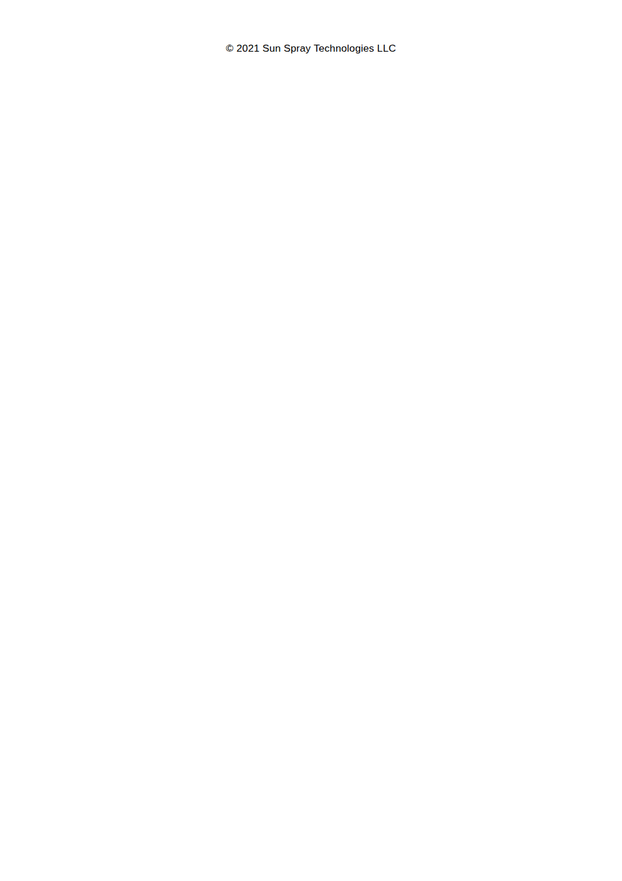© 2021 Sun Spray Technologies LLC